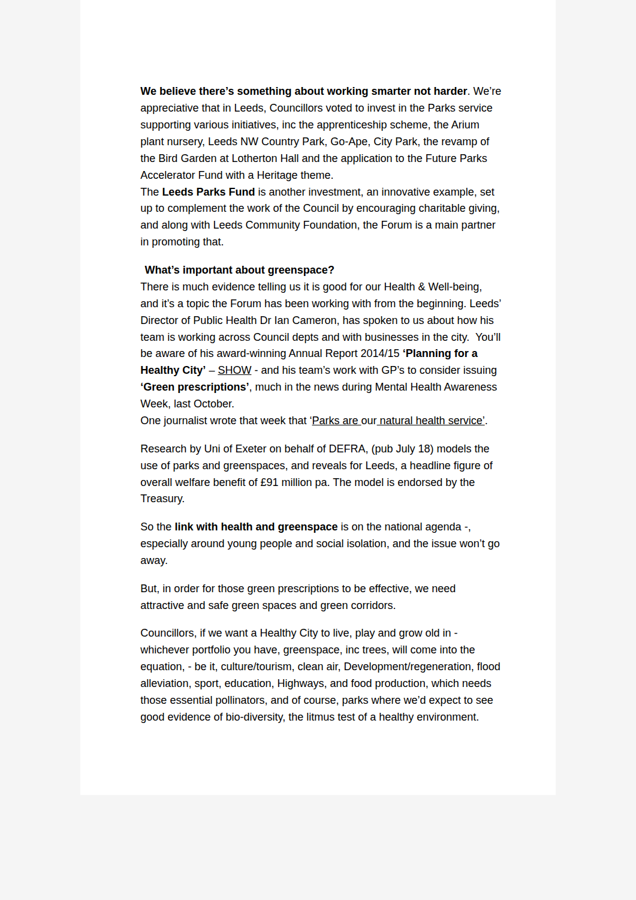We believe there’s something about working smarter not harder. We’re appreciative that in Leeds, Councillors voted to invest in the Parks service supporting various initiatives, inc the apprenticeship scheme, the Arium plant nursery, Leeds NW Country Park, Go-Ape, City Park, the revamp of the Bird Garden at Lotherton Hall and the application to the Future Parks Accelerator Fund with a Heritage theme.
The Leeds Parks Fund is another investment, an innovative example, set up to complement the work of the Council by encouraging charitable giving, and along with Leeds Community Foundation, the Forum is a main partner in promoting that.
What’s important about greenspace?
There is much evidence telling us it is good for our Health & Well-being, and it’s a topic the Forum has been working with from the beginning. Leeds’ Director of Public Health Dr Ian Cameron, has spoken to us about how his team is working across Council depts and with businesses in the city. You’ll be aware of his award-winning Annual Report 2014/15 ‘Planning for a Healthy City’ – SHOW - and his team’s work with GP’s to consider issuing ‘Green prescriptions’, much in the news during Mental Health Awareness Week, last October.
One journalist wrote that week that ‘Parks are our natural health service’.
Research by Uni of Exeter on behalf of DEFRA, (pub July 18) models the use of parks and greenspaces, and reveals for Leeds, a headline figure of overall welfare benefit of £91 million pa. The model is endorsed by the Treasury.
So the link with health and greenspace is on the national agenda -, especially around young people and social isolation, and the issue won’t go away.
But, in order for those green prescriptions to be effective, we need attractive and safe green spaces and green corridors.
Councillors, if we want a Healthy City to live, play and grow old in - whichever portfolio you have, greenspace, inc trees, will come into the equation, - be it, culture/tourism, clean air, Development/regeneration, flood alleviation, sport, education, Highways, and food production, which needs those essential pollinators, and of course, parks where we’d expect to see good evidence of bio-diversity, the litmus test of a healthy environment.